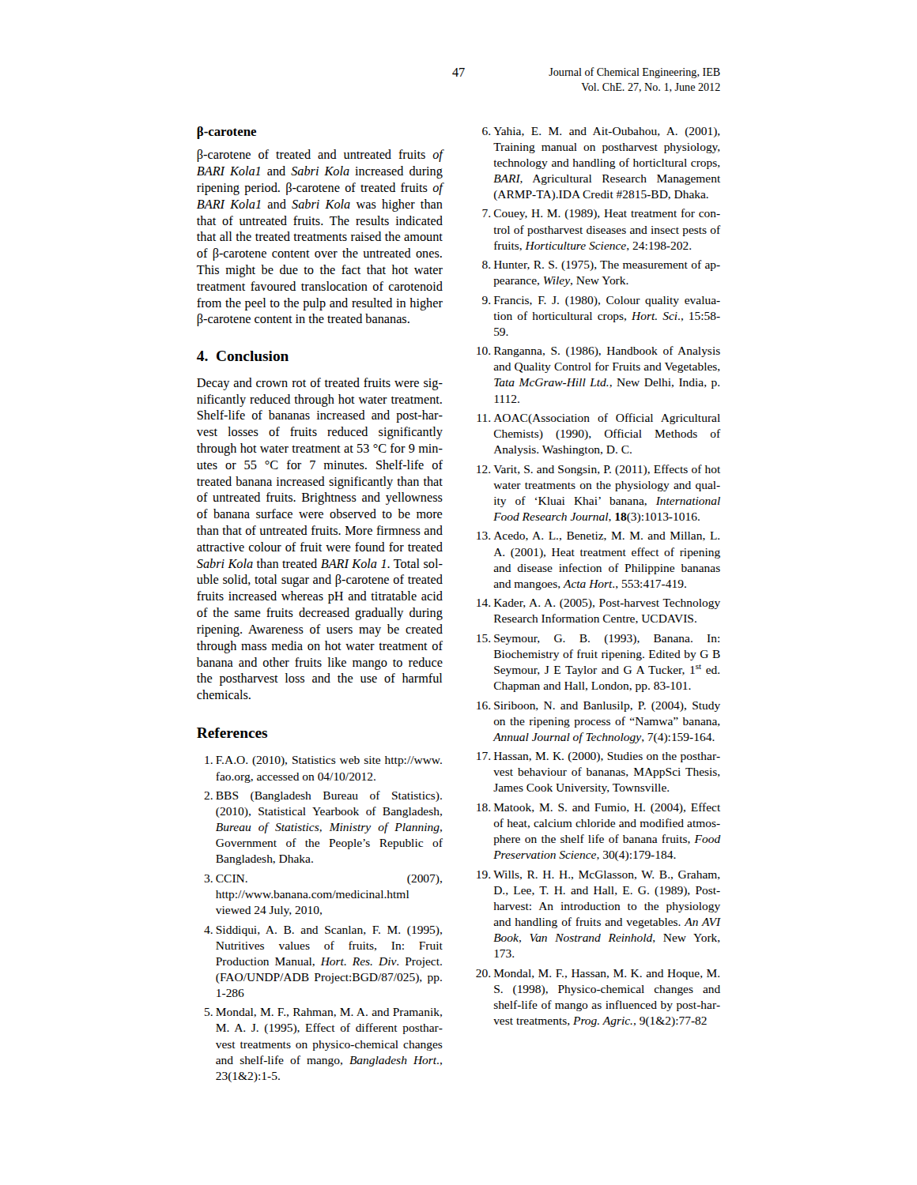47
Journal of Chemical Engineering, IEB
Vol. ChE. 27, No. 1, June 2012
β-carotene
β-carotene of treated and untreated fruits of BARI Kola1 and Sabri Kola increased during ripening period. β-carotene of treated fruits of BARI Kola1 and Sabri Kola was higher than that of untreated fruits. The results indicated that all the treated treatments raised the amount of β-carotene content over the untreated ones. This might be due to the fact that hot water treatment favoured translocation of carotenoid from the peel to the pulp and resulted in higher β-carotene content in the treated bananas.
4. Conclusion
Decay and crown rot of treated fruits were significantly reduced through hot water treatment. Shelf-life of bananas increased and post-harvest losses of fruits reduced significantly through hot water treatment at 53 °C for 9 minutes or 55 °C for 7 minutes. Shelf-life of treated banana increased significantly than that of untreated fruits. Brightness and yellowness of banana surface were observed to be more than that of untreated fruits. More firmness and attractive colour of fruit were found for treated Sabri Kola than treated BARI Kola 1. Total soluble solid, total sugar and β-carotene of treated fruits increased whereas pH and titratable acid of the same fruits decreased gradually during ripening. Awareness of users may be created through mass media on hot water treatment of banana and other fruits like mango to reduce the postharvest loss and the use of harmful chemicals.
References
1. F.A.O. (2010), Statistics web site http://www. fao.org, accessed on 04/10/2012.
2. BBS (Bangladesh Bureau of Statistics). (2010), Statistical Yearbook of Bangladesh, Bureau of Statistics, Ministry of Planning, Government of the People’s Republic of Bangladesh, Dhaka.
3. CCIN. (2007), http://www.banana.com/medicinal.html viewed 24 July, 2010,
4. Siddiqui, A. B. and Scanlan, F. M. (1995), Nutritives values of fruits, In: Fruit Production Manual, Hort. Res. Div. Project. (FAO/UNDP/ADB Project:BGD/87/025), pp. 1-286
5. Mondal, M. F., Rahman, M. A. and Pramanik, M. A. J. (1995), Effect of different postharvest treatments on physico-chemical changes and shelf-life of mango, Bangladesh Hort., 23(1&2):1-5.
6. Yahia, E. M. and Ait-Oubahou, A. (2001), Training manual on postharvest physiology, technology and handling of horticltural crops, BARI, Agricultural Research Management (ARMP-TA).IDA Credit #2815-BD, Dhaka.
7. Couey, H. M. (1989), Heat treatment for control of postharvest diseases and insect pests of fruits, Horticulture Science, 24:198-202.
8. Hunter, R. S. (1975), The measurement of appearance, Wiley, New York.
9. Francis, F. J. (1980), Colour quality evaluation of horticultural crops, Hort. Sci., 15:58-59.
10. Ranganna, S. (1986), Handbook of Analysis and Quality Control for Fruits and Vegetables, Tata McGraw-Hill Ltd., New Delhi, India, p. 1112.
11. AOAC(Association of Official Agricultural Chemists) (1990), Official Methods of Analysis. Washington, D. C.
12. Varit, S. and Songsin, P. (2011), Effects of hot water treatments on the physiology and quality of ‘Kluai Khai’ banana, International Food Research Journal, 18(3):1013-1016.
13. Acedo, A. L., Benetiz, M. M. and Millan, L. A. (2001), Heat treatment effect of ripening and disease infection of Philippine bananas and mangoes, Acta Hort., 553:417-419.
14. Kader, A. A. (2005), Post-harvest Technology Research Information Centre, UCDAVIS.
15. Seymour, G. B. (1993), Banana. In: Biochemistry of fruit ripening. Edited by G B Seymour, J E Taylor and G A Tucker, 1st ed. Chapman and Hall, London, pp. 83-101.
16. Siriboon, N. and Banlusilp, P. (2004), Study on the ripening process of “Namwa” banana, Annual Journal of Technology, 7(4):159-164.
17. Hassan, M. K. (2000), Studies on the postharvest behaviour of bananas, MAppSci Thesis, James Cook University, Townsville.
18. Matook, M. S. and Fumio, H. (2004), Effect of heat, calcium chloride and modified atmosphere on the shelf life of banana fruits, Food Preservation Science, 30(4):179-184.
19. Wills, R. H. H., McGlasson, W. B., Graham, D., Lee, T. H. and Hall, E. G. (1989), Post-harvest: An introduction to the physiology and handling of fruits and vegetables. An AVI Book, Van Nostrand Reinhold, New York, 173.
20. Mondal, M. F., Hassan, M. K. and Hoque, M. S. (1998), Physico-chemical changes and shelf-life of mango as influenced by post-harvest treatments, Prog. Agric., 9(1&2):77-82